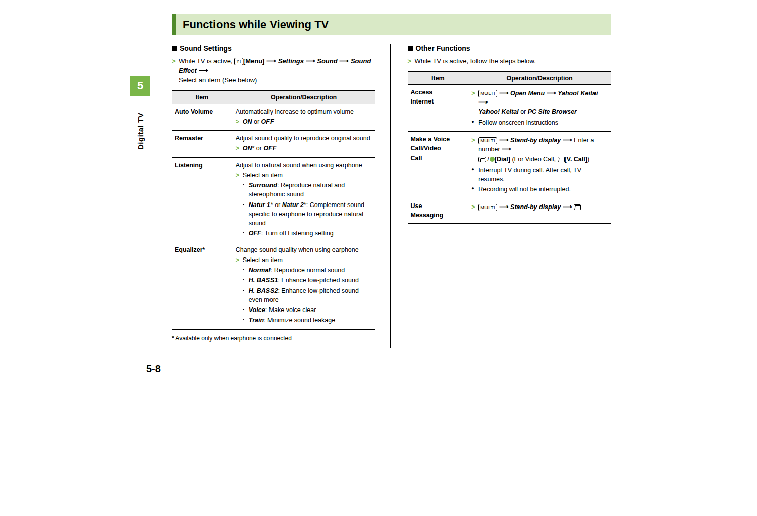5
Digital TV
5-8
Functions while Viewing TV
Sound Settings
>While TV is active, Y![Menu] ⟶ Settings ⟶ Sound ⟶ Sound Effect ⟶
Select an item (See below)
| Item | Operation/Description |
| --- | --- |
| Auto Volume | Automatically increase to optimum volume > ON or OFF |
| Remaster | Adjust sound quality to reproduce original sound > ON * or OFF |
| Listening | Adjust to natural sound when using earphone > Select an item Surround : Reproduce natural and stereophonic sound Natur 1 * or Natur 2 *: Complement sound specific to earphone to reproduce natural sound OFF : Turn off Listening setting |
| Equalizer* | Change sound quality when using earphone > Select an item Normal : Reproduce normal sound H. BASS1 : Enhance low-pitched sound H. BASS2 : Enhance low-pitched sound even more Voice : Make voice clear Train : Minimize sound leakage |
* Available only when earphone is connected
Other Functions
>While TV is active, follow the steps below.
| Item | Operation/Description |
| --- | --- |
| Access Internet | > MULTI ⟶ Open Menu ⟶ Yahoo! Keitai ⟶ Yahoo! Keitai or PC Site Browser Follow onscreen instructions |
| Make a Voice Call/Video Call | > MULTI ⟶ Stand-by display ⟶ Enter a number ⟶ / [Dial] (For Video Call, [V. Call] ) Interrupt TV during call. After call, TV resumes. Recording will not be interrupted. |
| Use Messaging | > MULTI ⟶ Stand-by display ⟶ |